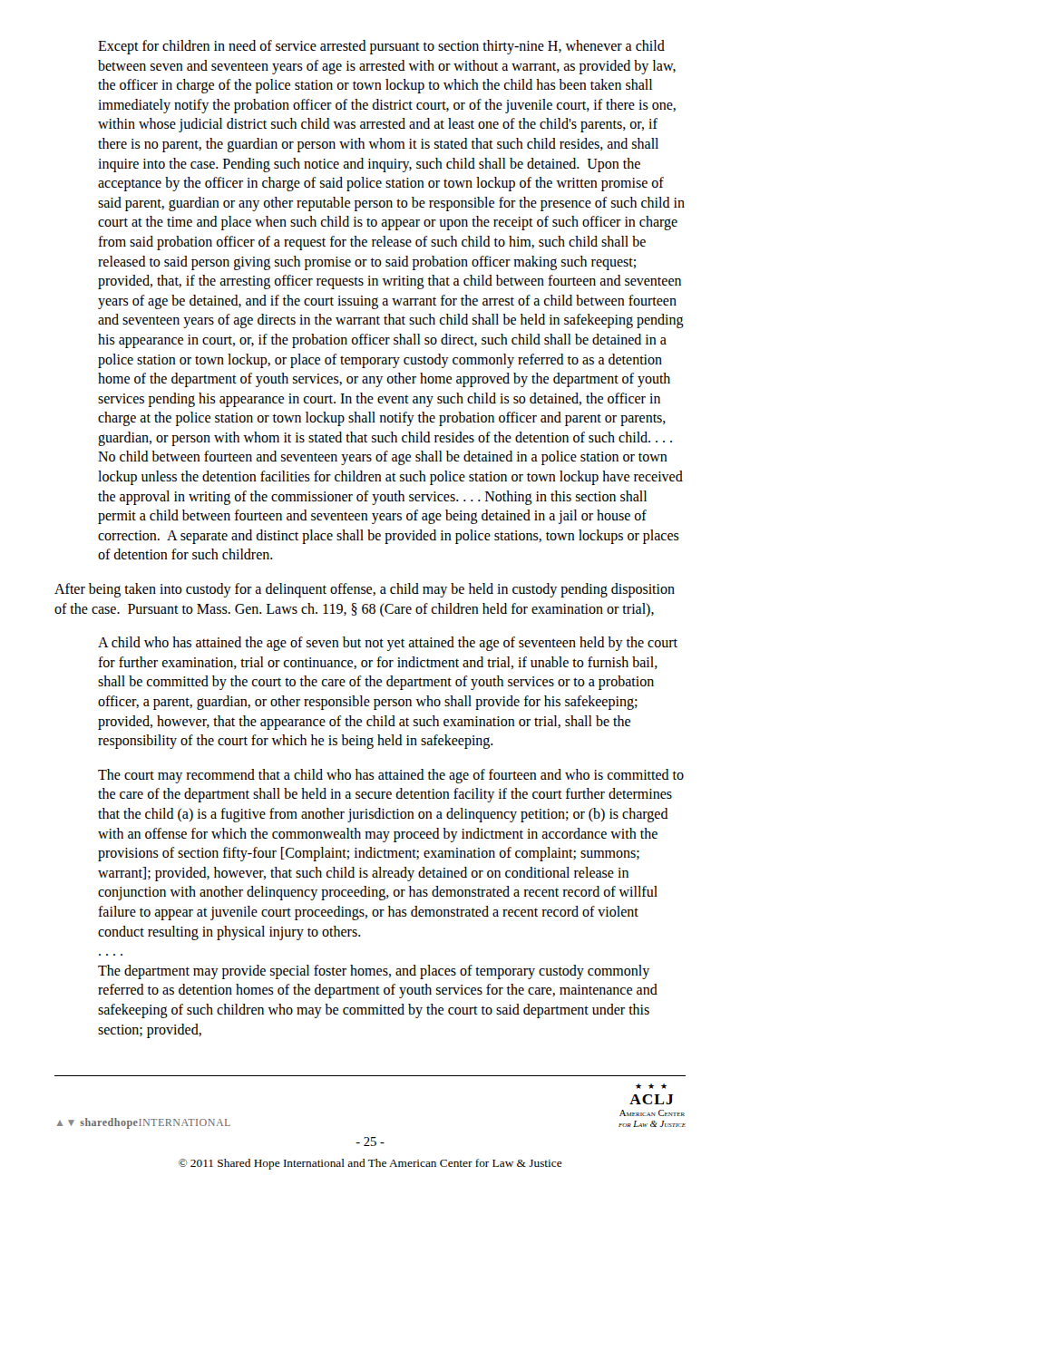Except for children in need of service arrested pursuant to section thirty-nine H, whenever a child between seven and seventeen years of age is arrested with or without a warrant, as provided by law, the officer in charge of the police station or town lockup to which the child has been taken shall immediately notify the probation officer of the district court, or of the juvenile court, if there is one, within whose judicial district such child was arrested and at least one of the child's parents, or, if there is no parent, the guardian or person with whom it is stated that such child resides, and shall inquire into the case. Pending such notice and inquiry, such child shall be detained. Upon the acceptance by the officer in charge of said police station or town lockup of the written promise of said parent, guardian or any other reputable person to be responsible for the presence of such child in court at the time and place when such child is to appear or upon the receipt of such officer in charge from said probation officer of a request for the release of such child to him, such child shall be released to said person giving such promise or to said probation officer making such request; provided, that, if the arresting officer requests in writing that a child between fourteen and seventeen years of age be detained, and if the court issuing a warrant for the arrest of a child between fourteen and seventeen years of age directs in the warrant that such child shall be held in safekeeping pending his appearance in court, or, if the probation officer shall so direct, such child shall be detained in a police station or town lockup, or place of temporary custody commonly referred to as a detention home of the department of youth services, or any other home approved by the department of youth services pending his appearance in court. In the event any such child is so detained, the officer in charge at the police station or town lockup shall notify the probation officer and parent or parents, guardian, or person with whom it is stated that such child resides of the detention of such child. . . . No child between fourteen and seventeen years of age shall be detained in a police station or town lockup unless the detention facilities for children at such police station or town lockup have received the approval in writing of the commissioner of youth services. . . . Nothing in this section shall permit a child between fourteen and seventeen years of age being detained in a jail or house of correction. A separate and distinct place shall be provided in police stations, town lockups or places of detention for such children.
After being taken into custody for a delinquent offense, a child may be held in custody pending disposition of the case. Pursuant to Mass. Gen. Laws ch. 119, § 68 (Care of children held for examination or trial),
A child who has attained the age of seven but not yet attained the age of seventeen held by the court for further examination, trial or continuance, or for indictment and trial, if unable to furnish bail, shall be committed by the court to the care of the department of youth services or to a probation officer, a parent, guardian, or other responsible person who shall provide for his safekeeping; provided, however, that the appearance of the child at such examination or trial, shall be the responsibility of the court for which he is being held in safekeeping.
The court may recommend that a child who has attained the age of fourteen and who is committed to the care of the department shall be held in a secure detention facility if the court further determines that the child (a) is a fugitive from another jurisdiction on a delinquency petition; or (b) is charged with an offense for which the commonwealth may proceed by indictment in accordance with the provisions of section fifty-four [Complaint; indictment; examination of complaint; summons; warrant]; provided, however, that such child is already detained or on conditional release in conjunction with another delinquency proceeding, or has demonstrated a recent record of willful failure to appear at juvenile court proceedings, or has demonstrated a recent record of violent conduct resulting in physical injury to others.
. . . .
The department may provide special foster homes, and places of temporary custody commonly referred to as detention homes of the department of youth services for the care, maintenance and safekeeping of such children who may be committed by the court to said department under this section; provided,
▲▼ sharedhopeINTERNATIONAL
★ ★ ★
ACLJ
American Center
for Law & Justice
- 25 -
© 2011 Shared Hope International and The American Center for Law & Justice